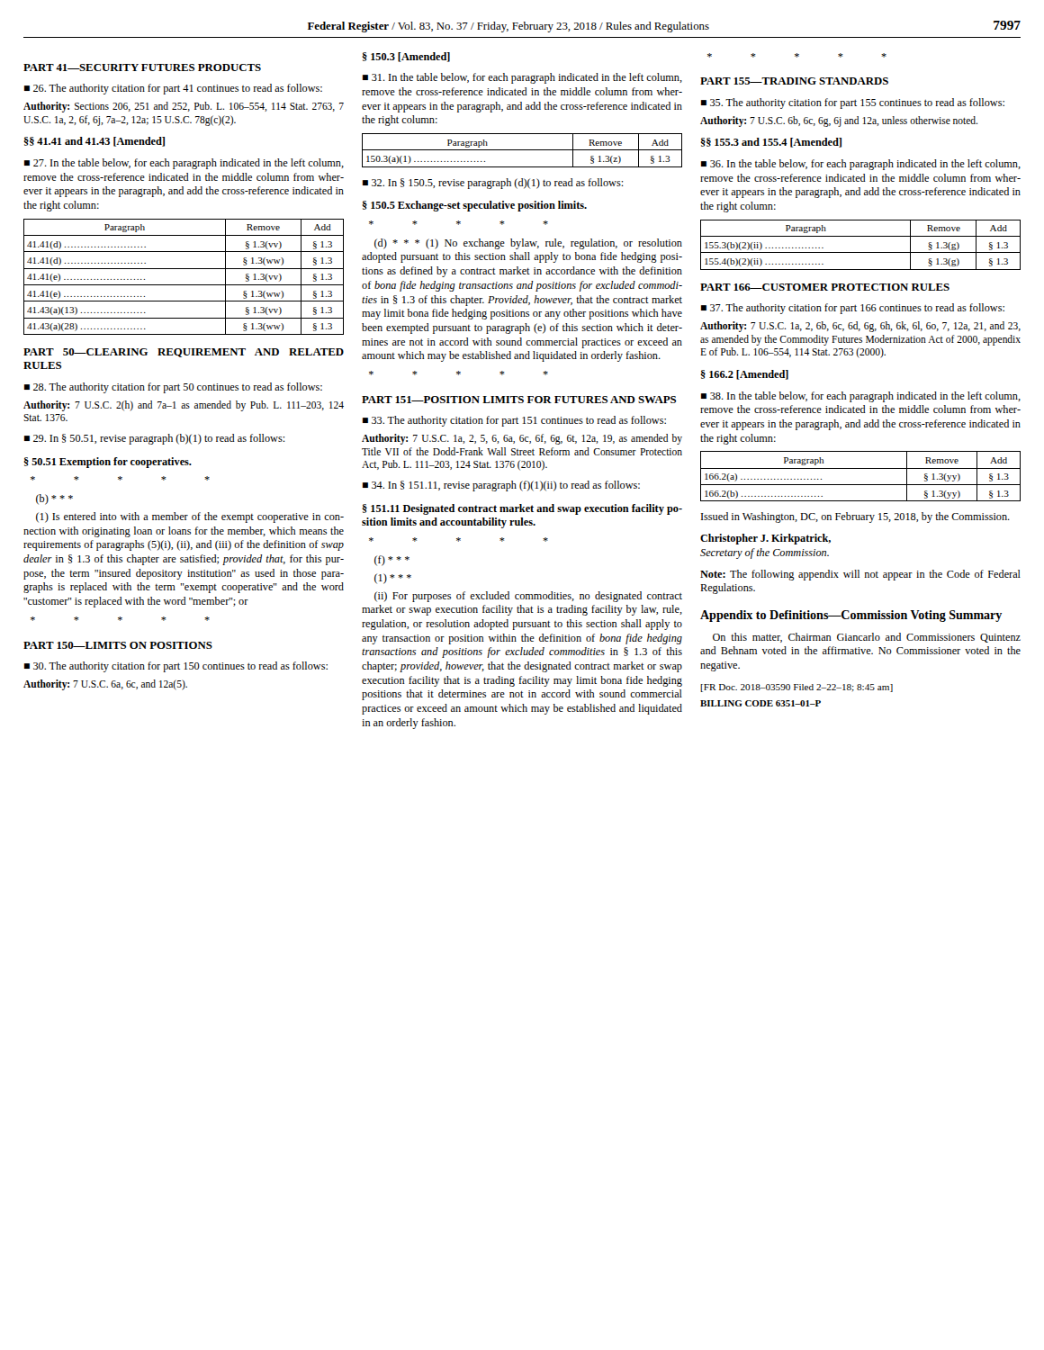Federal Register / Vol. 83, No. 37 / Friday, February 23, 2018 / Rules and Regulations
7997
PART 41—SECURITY FUTURES PRODUCTS
26. The authority citation for part 41 continues to read as follows:
Authority: Sections 206, 251 and 252, Pub. L. 106–554, 114 Stat. 2763, 7 U.S.C. 1a, 2, 6f, 6j, 7a–2, 12a; 15 U.S.C. 78g(c)(2).
§§ 41.41 and 41.43 [Amended]
27. In the table below, for each paragraph indicated in the left column, remove the cross-reference indicated in the middle column from wherever it appears in the paragraph, and add the cross-reference indicated in the right column:
| Paragraph | Remove | Add |
| --- | --- | --- |
| 41.41(d) ......................... | § 1.3(vv) | § 1.3 |
| 41.41(d) ......................... | § 1.3(ww) | § 1.3 |
| 41.41(e) ......................... | § 1.3(vv) | § 1.3 |
| 41.41(e) ......................... | § 1.3(ww) | § 1.3 |
| 41.43(a)(13) .................... | § 1.3(vv) | § 1.3 |
| 41.43(a)(28) .................... | § 1.3(ww) | § 1.3 |
PART 50—CLEARING REQUIREMENT AND RELATED RULES
28. The authority citation for part 50 continues to read as follows:
Authority: 7 U.S.C. 2(h) and 7a–1 as amended by Pub. L. 111–203, 124 Stat. 1376.
29. In § 50.51, revise paragraph (b)(1) to read as follows:
§ 50.51 Exemption for cooperatives.
* * * * *
(b) * * *
(1) Is entered into with a member of the exempt cooperative in connection with originating loan or loans for the member, which means the requirements of paragraphs (5)(i), (ii), and (iii) of the definition of swap dealer in § 1.3 of this chapter are satisfied; provided that, for this purpose, the term ''insured depository institution'' as used in those paragraphs is replaced with the term ''exempt cooperative'' and the word ''customer'' is replaced with the word ''member''; or
* * * * *
PART 150—LIMITS ON POSITIONS
30. The authority citation for part 150 continues to read as follows:
Authority: 7 U.S.C. 6a, 6c, and 12a(5).
§ 150.3 [Amended]
31. In the table below, for each paragraph indicated in the left column, remove the cross-reference indicated in the middle column from wherever it appears in the paragraph, and add the cross-reference indicated in the right column:
| Paragraph | Remove | Add |
| --- | --- | --- |
| 150.3(a)(1) ...................... | § 1.3(z) | § 1.3 |
32. In § 150.5, revise paragraph (d)(1) to read as follows:
§ 150.5 Exchange-set speculative position limits.
* * * * *
(d) * * * (1) No exchange bylaw, rule, regulation, or resolution adopted pursuant to this section shall apply to bona fide hedging positions as defined by a contract market in accordance with the definition of bona fide hedging transactions and positions for excluded commodities in § 1.3 of this chapter. Provided, however, that the contract market may limit bona fide hedging positions or any other positions which have been exempted pursuant to paragraph (e) of this section which it determines are not in accord with sound commercial practices or exceed an amount which may be established and liquidated in orderly fashion.
* * * * *
PART 151—POSITION LIMITS FOR FUTURES AND SWAPS
33. The authority citation for part 151 continues to read as follows:
Authority: 7 U.S.C. 1a, 2, 5, 6, 6a, 6c, 6f, 6g, 6t, 12a, 19, as amended by Title VII of the Dodd-Frank Wall Street Reform and Consumer Protection Act, Pub. L. 111–203, 124 Stat. 1376 (2010).
34. In § 151.11, revise paragraph (f)(1)(ii) to read as follows:
§ 151.11 Designated contract market and swap execution facility position limits and accountability rules.
* * * * *
(f) * * *
(1) * * *
(ii) For purposes of excluded commodities, no designated contract market or swap execution facility that is a trading facility by law, rule, regulation, or resolution adopted pursuant to this section shall apply to any transaction or position within the definition of bona fide hedging transactions and positions for excluded commodities in § 1.3 of this chapter; provided, however, that the designated contract market or swap execution facility that is a trading facility may limit bona fide hedging positions that it determines are not in accord with sound commercial practices or exceed an amount which may be established and liquidated in an orderly fashion.
* * * * *
PART 155—TRADING STANDARDS
35. The authority citation for part 155 continues to read as follows:
Authority: 7 U.S.C. 6b, 6c, 6g, 6j and 12a, unless otherwise noted.
§§ 155.3 and 155.4 [Amended]
36. In the table below, for each paragraph indicated in the left column, remove the cross-reference indicated in the middle column from wherever it appears in the paragraph, and add the cross-reference indicated in the right column:
| Paragraph | Remove | Add |
| --- | --- | --- |
| 155.3(b)(2)(ii) .................. | § 1.3(g) | § 1.3 |
| 155.4(b)(2)(ii) .................. | § 1.3(g) | § 1.3 |
PART 166—CUSTOMER PROTECTION RULES
37. The authority citation for part 166 continues to read as follows:
Authority: 7 U.S.C. 1a, 2, 6b, 6c, 6d, 6g, 6h, 6k, 6l, 6o, 7, 12a, 21, and 23, as amended by the Commodity Futures Modernization Act of 2000, appendix E of Pub. L. 106–554, 114 Stat. 2763 (2000).
§ 166.2 [Amended]
38. In the table below, for each paragraph indicated in the left column, remove the cross-reference indicated in the middle column from wherever it appears in the paragraph, and add the cross-reference indicated in the right column:
| Paragraph | Remove | Add |
| --- | --- | --- |
| 166.2(a) ......................... | § 1.3(yy) | § 1.3 |
| 166.2(b) ......................... | § 1.3(yy) | § 1.3 |
Issued in Washington, DC, on February 15, 2018, by the Commission.
Christopher J. Kirkpatrick,
Secretary of the Commission.
Note: The following appendix will not appear in the Code of Federal Regulations.
Appendix to Definitions—Commission Voting Summary
On this matter, Chairman Giancarlo and Commissioners Quintenz and Behnam voted in the affirmative. No Commissioner voted in the negative.
[FR Doc. 2018–03590 Filed 2–22–18; 8:45 am]
BILLING CODE 6351–01–P